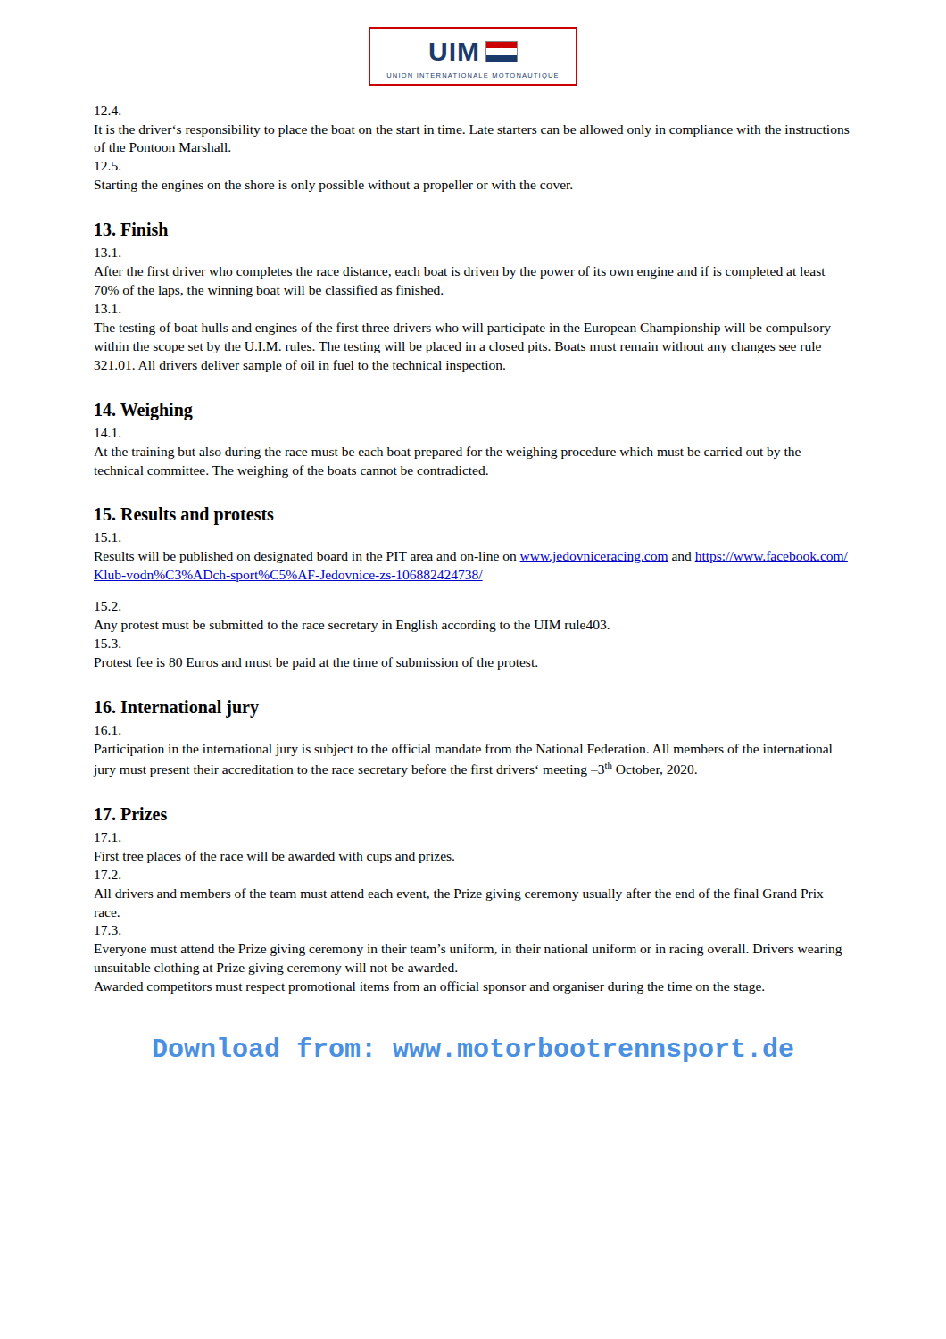UIM
UNION INTERNATIONALE MOTONAUTIQUE
12.4.
It is the driver‘s responsibility to place the boat on the start in time. Late starters can be allowed only in compliance with the instructions of the Pontoon Marshall.
12.5.
Starting the engines on the shore is only possible without a propeller or with the cover.
13. Finish
13.1.
After the first driver who completes the race distance, each boat is driven by the power of its own engine and if is completed at least 70% of the laps, the winning boat will be classified as finished.
13.1.
The testing of boat hulls and engines of the first three drivers who will participate in the European Championship will be compulsory within the scope set by the U.I.M. rules. The testing will be placed in a closed pits. Boats must remain without any changes see rule 321.01. All drivers deliver sample of oil in fuel to the technical inspection.
14. Weighing
14.1.
At the training but also during the race must be each boat prepared for the weighing procedure which must be carried out by the technical committee. The weighing of the boats cannot be contradicted.
15. Results and protests
15.1.
Results will be published on designated board in the PIT area and on-line on www.jedovniceracing.com and https://www.facebook.com/Klub-vodn%C3%ADch-sport%C5%AF-Jedovnice-zs-106882424738/
15.2.
Any protest must be submitted to the race secretary in English according to the UIM rule403.
15.3.
Protest fee is 80 Euros and must be paid at the time of submission of the protest.
16. International jury
16.1.
Participation in the international jury is subject to the official mandate from the National Federation. All members of the international jury must present their accreditation to the race secretary before the first drivers‘ meeting –3th October, 2020.
17. Prizes
17.1.
First tree places of the race will be awarded with cups and prizes.
17.2.
All drivers and members of the team must attend each event, the Prize giving ceremony usually after the end of the final Grand Prix race.
17.3.
Everyone must attend the Prize giving ceremony in their team’s uniform, in their national uniform or in racing overall. Drivers wearing unsuitable clothing at Prize giving ceremony will not be awarded.
Awarded competitors must respect promotional items from an official sponsor and organiser during the time on the stage.
Download from: www.motorbootrennsport.de